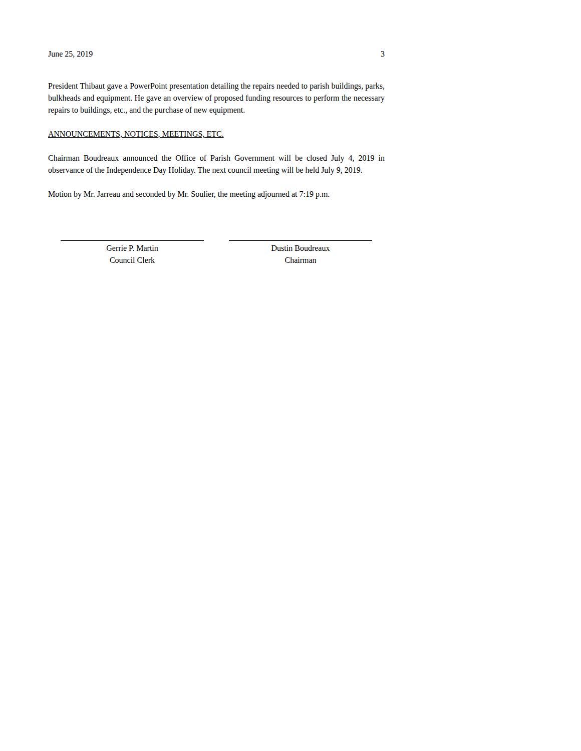June 25, 2019 3
President Thibaut gave a PowerPoint presentation detailing the repairs needed to parish buildings, parks, bulkheads and equipment. He gave an overview of proposed funding resources to perform the necessary repairs to buildings, etc., and the purchase of new equipment.
ANNOUNCEMENTS, NOTICES, MEETINGS, ETC.
Chairman Boudreaux announced the Office of Parish Government will be closed July 4, 2019 in observance of the Independence Day Holiday. The next council meeting will be held July 9, 2019.
Motion by Mr. Jarreau and seconded by Mr. Soulier, the meeting adjourned at 7:19 p.m.
| Gerrie P. Martin Council Clerk | Dustin Boudreaux Chairman |